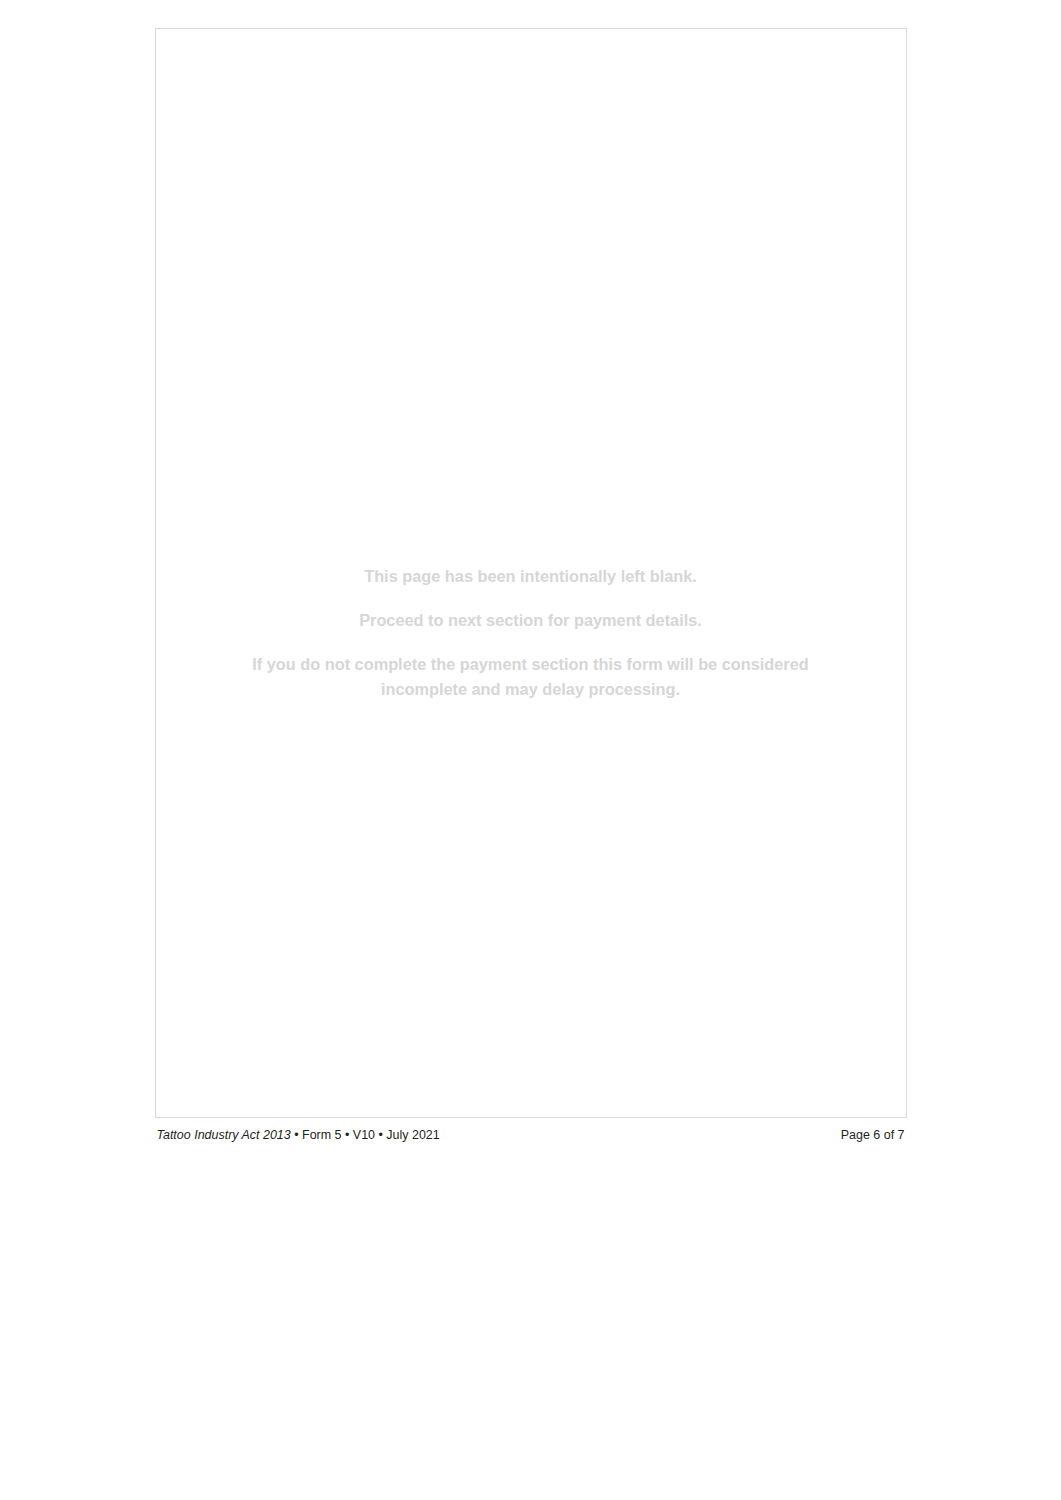This page has been intentionally left blank.
Proceed to next section for payment details.
If you do not complete the payment section this form will be considered incomplete and may delay processing.
Tattoo Industry Act 2013 • Form 5 • V10 • July 2021
Page 6 of 7